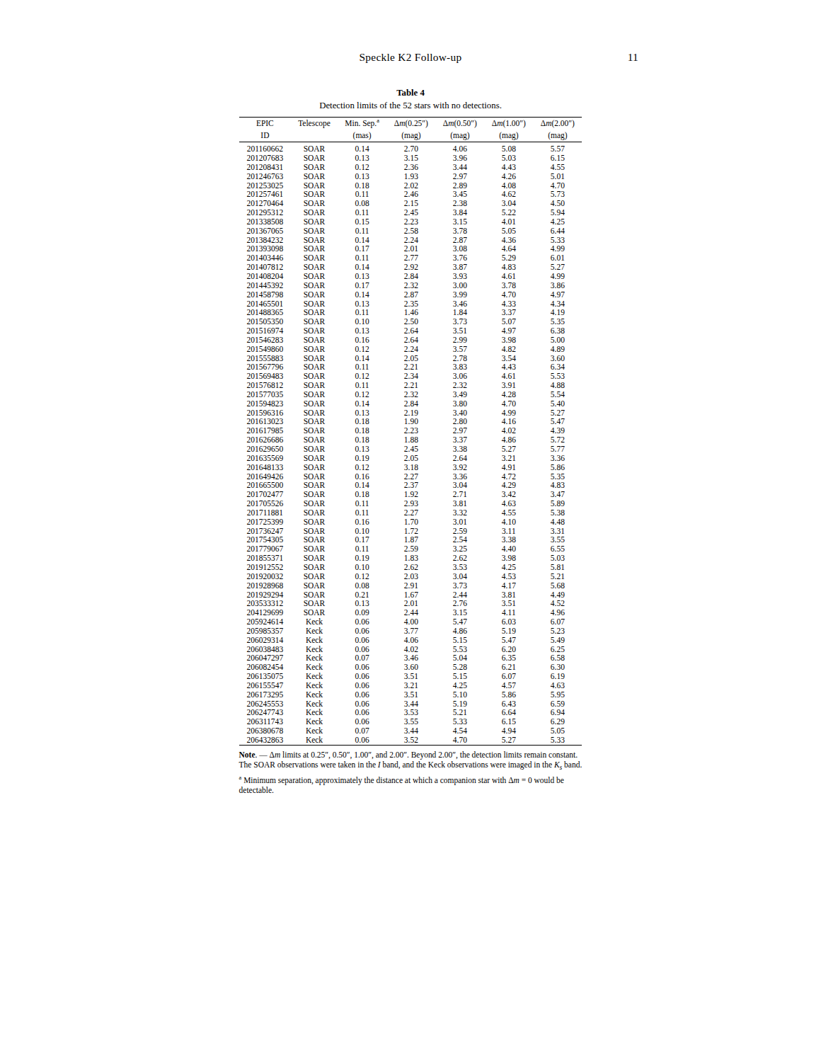Speckle K2 Follow-up 11
Table 4 Detection limits of the 52 stars with no detections.
| EPIC | Telescope | Min. Sep. a | Δ m (0.25″) | Δ m (0.50″) | Δ m (1.00″) | Δ m (2.00″) |
| --- | --- | --- | --- | --- | --- | --- |
| ID | | (mas) | (mag) | (mag) | (mag) | (mag) |
| 201160662 | SOAR | 0.14 | 2.70 | 4.06 | 5.08 | 5.57 |
| 201207683 | SOAR | 0.13 | 3.15 | 3.96 | 5.03 | 6.15 |
| 201208431 | SOAR | 0.12 | 2.36 | 3.44 | 4.43 | 4.55 |
| 201246763 | SOAR | 0.13 | 1.93 | 2.97 | 4.26 | 5.01 |
| 201253025 | SOAR | 0.18 | 2.02 | 2.89 | 4.08 | 4.70 |
| 201257461 | SOAR | 0.11 | 2.46 | 3.45 | 4.62 | 5.73 |
| 201270464 | SOAR | 0.08 | 2.15 | 2.38 | 3.04 | 4.50 |
| 201295312 | SOAR | 0.11 | 2.45 | 3.84 | 5.22 | 5.94 |
| 201338508 | SOAR | 0.15 | 2.23 | 3.15 | 4.01 | 4.25 |
| 201367065 | SOAR | 0.11 | 2.58 | 3.78 | 5.05 | 6.44 |
| 201384232 | SOAR | 0.14 | 2.24 | 2.87 | 4.36 | 5.33 |
| 201393098 | SOAR | 0.17 | 2.01 | 3.08 | 4.64 | 4.99 |
| 201403446 | SOAR | 0.11 | 2.77 | 3.76 | 5.29 | 6.01 |
| 201407812 | SOAR | 0.14 | 2.92 | 3.87 | 4.83 | 5.27 |
| 201408204 | SOAR | 0.13 | 2.84 | 3.93 | 4.61 | 4.99 |
| 201445392 | SOAR | 0.17 | 2.32 | 3.00 | 3.78 | 3.86 |
| 201458798 | SOAR | 0.14 | 2.87 | 3.99 | 4.70 | 4.97 |
| 201465501 | SOAR | 0.13 | 2.35 | 3.46 | 4.33 | 4.34 |
| 201488365 | SOAR | 0.11 | 1.46 | 1.84 | 3.37 | 4.19 |
| 201505350 | SOAR | 0.10 | 2.50 | 3.73 | 5.07 | 5.35 |
| 201516974 | SOAR | 0.13 | 2.64 | 3.51 | 4.97 | 6.38 |
| 201546283 | SOAR | 0.16 | 2.64 | 2.99 | 3.98 | 5.00 |
| 201549860 | SOAR | 0.12 | 2.24 | 3.57 | 4.82 | 4.89 |
| 201555883 | SOAR | 0.14 | 2.05 | 2.78 | 3.54 | 3.60 |
| 201567796 | SOAR | 0.11 | 2.21 | 3.83 | 4.43 | 6.34 |
| 201569483 | SOAR | 0.12 | 2.34 | 3.06 | 4.61 | 5.53 |
| 201576812 | SOAR | 0.11 | 2.21 | 2.32 | 3.91 | 4.88 |
| 201577035 | SOAR | 0.12 | 2.32 | 3.49 | 4.28 | 5.54 |
| 201594823 | SOAR | 0.14 | 2.84 | 3.80 | 4.70 | 5.40 |
| 201596316 | SOAR | 0.13 | 2.19 | 3.40 | 4.99 | 5.27 |
| 201613023 | SOAR | 0.18 | 1.90 | 2.80 | 4.16 | 5.47 |
| 201617985 | SOAR | 0.18 | 2.23 | 2.97 | 4.02 | 4.39 |
| 201626686 | SOAR | 0.18 | 1.88 | 3.37 | 4.86 | 5.72 |
| 201629650 | SOAR | 0.13 | 2.45 | 3.38 | 5.27 | 5.77 |
| 201635569 | SOAR | 0.19 | 2.05 | 2.64 | 3.21 | 3.36 |
| 201648133 | SOAR | 0.12 | 3.18 | 3.92 | 4.91 | 5.86 |
| 201649426 | SOAR | 0.16 | 2.27 | 3.36 | 4.72 | 5.35 |
| 201665500 | SOAR | 0.14 | 2.37 | 3.04 | 4.29 | 4.83 |
| 201702477 | SOAR | 0.18 | 1.92 | 2.71 | 3.42 | 3.47 |
| 201705526 | SOAR | 0.11 | 2.93 | 3.81 | 4.63 | 5.89 |
| 201711881 | SOAR | 0.11 | 2.27 | 3.32 | 4.55 | 5.38 |
| 201725399 | SOAR | 0.16 | 1.70 | 3.01 | 4.10 | 4.48 |
| 201736247 | SOAR | 0.10 | 1.72 | 2.59 | 3.11 | 3.31 |
| 201754305 | SOAR | 0.17 | 1.87 | 2.54 | 3.38 | 3.55 |
| 201779067 | SOAR | 0.11 | 2.59 | 3.25 | 4.40 | 6.55 |
| 201855371 | SOAR | 0.19 | 1.83 | 2.62 | 3.98 | 5.03 |
| 201912552 | SOAR | 0.10 | 2.62 | 3.53 | 4.25 | 5.81 |
| 201920032 | SOAR | 0.12 | 2.03 | 3.04 | 4.53 | 5.21 |
| 201928968 | SOAR | 0.08 | 2.91 | 3.73 | 4.17 | 5.68 |
| 201929294 | SOAR | 0.21 | 1.67 | 2.44 | 3.81 | 4.49 |
| 203533312 | SOAR | 0.13 | 2.01 | 2.76 | 3.51 | 4.52 |
| 204129699 | SOAR | 0.09 | 2.44 | 3.15 | 4.11 | 4.96 |
| 205924614 | Keck | 0.06 | 4.00 | 5.47 | 6.03 | 6.07 |
| 205985357 | Keck | 0.06 | 3.77 | 4.86 | 5.19 | 5.23 |
| 206029314 | Keck | 0.06 | 4.06 | 5.15 | 5.47 | 5.49 |
| 206038483 | Keck | 0.06 | 4.02 | 5.53 | 6.20 | 6.25 |
| 206047297 | Keck | 0.07 | 3.46 | 5.04 | 6.35 | 6.58 |
| 206082454 | Keck | 0.06 | 3.60 | 5.28 | 6.21 | 6.30 |
| 206135075 | Keck | 0.06 | 3.51 | 5.15 | 6.07 | 6.19 |
| 206155547 | Keck | 0.06 | 3.21 | 4.25 | 4.57 | 4.63 |
| 206173295 | Keck | 0.06 | 3.51 | 5.10 | 5.86 | 5.95 |
| 206245553 | Keck | 0.06 | 3.44 | 5.19 | 6.43 | 6.59 |
| 206247743 | Keck | 0.06 | 3.53 | 5.21 | 6.64 | 6.94 |
| 206311743 | Keck | 0.06 | 3.55 | 5.33 | 6.15 | 6.29 |
| 206380678 | Keck | 0.07 | 3.44 | 4.54 | 4.94 | 5.05 |
| 206432863 | Keck | 0.06 | 3.52 | 4.70 | 5.27 | 5.33 |
Note. — Δm limits at 0.25″, 0.50″, 1.00″, and 2.00″. Beyond 2.00″, the detection limits remain constant. The SOAR observations were taken in the I band, and the Keck observations were imaged in the Ks band.
a Minimum separation, approximately the distance at which a companion star with Δm = 0 would be detectable.